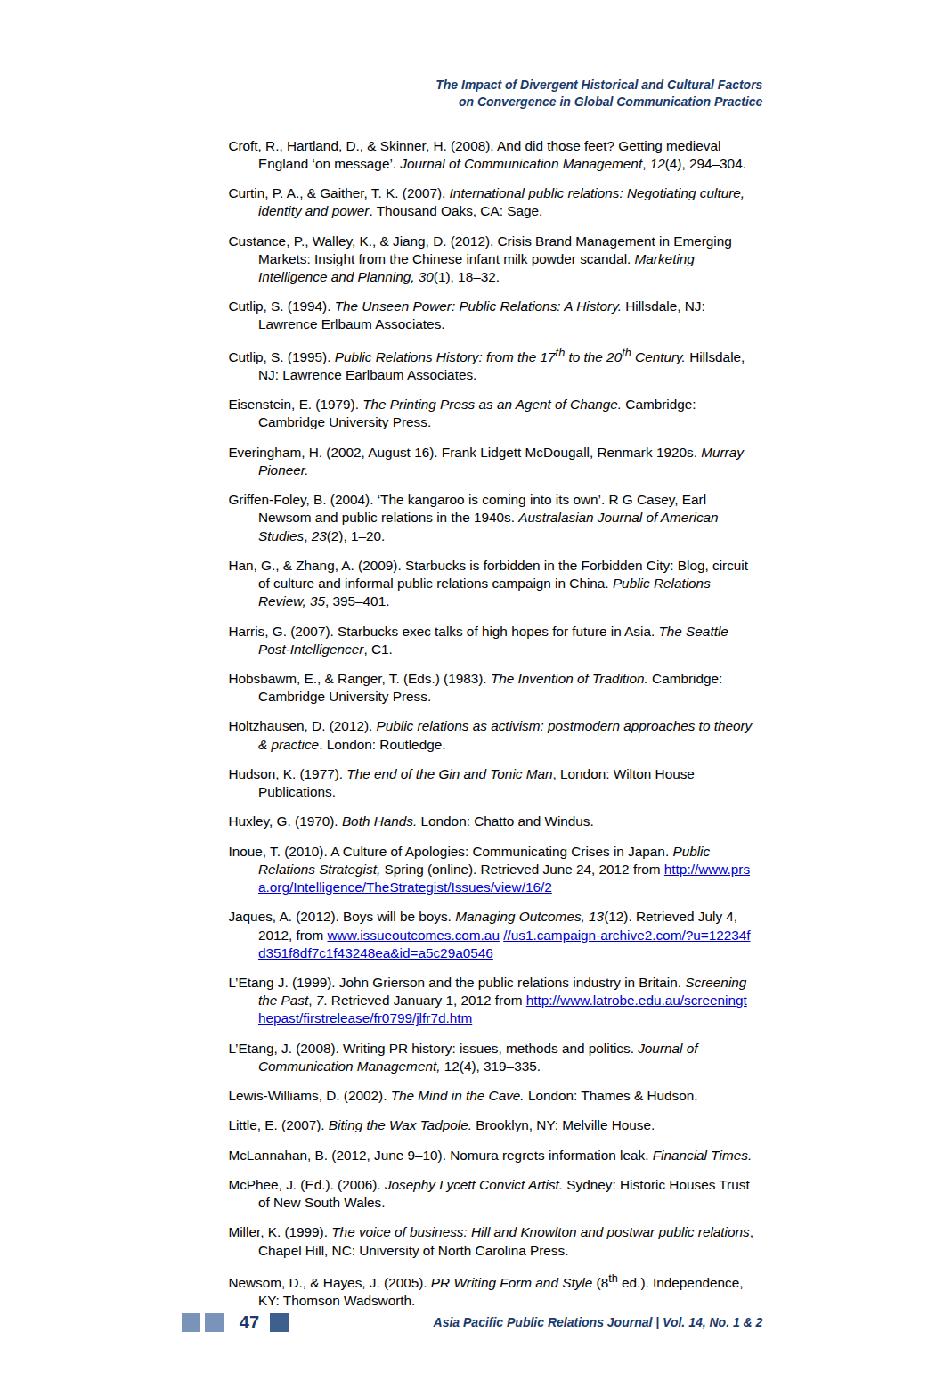The Impact of Divergent Historical and Cultural Factors
on Convergence in Global Communication Practice
Croft, R., Hartland, D., & Skinner, H. (2008). And did those feet? Getting medieval England ‘on message’. Journal of Communication Management, 12(4), 294–304.
Curtin, P. A., & Gaither, T. K. (2007). International public relations: Negotiating culture, identity and power. Thousand Oaks, CA: Sage.
Custance, P., Walley, K., & Jiang, D. (2012). Crisis Brand Management in Emerging Markets: Insight from the Chinese infant milk powder scandal. Marketing Intelligence and Planning, 30(1), 18–32.
Cutlip, S. (1994). The Unseen Power: Public Relations: A History. Hillsdale, NJ: Lawrence Erlbaum Associates.
Cutlip, S. (1995). Public Relations History: from the 17th to the 20th Century. Hillsdale, NJ: Lawrence Earlbaum Associates.
Eisenstein, E. (1979). The Printing Press as an Agent of Change. Cambridge: Cambridge University Press.
Everingham, H. (2002, August 16). Frank Lidgett McDougall, Renmark 1920s. Murray Pioneer.
Griffen-Foley, B. (2004). ‘The kangaroo is coming into its own’. R G Casey, Earl Newsom and public relations in the 1940s. Australasian Journal of American Studies, 23(2), 1–20.
Han, G., & Zhang, A. (2009). Starbucks is forbidden in the Forbidden City: Blog, circuit of culture and informal public relations campaign in China. Public Relations Review, 35, 395–401.
Harris, G. (2007). Starbucks exec talks of high hopes for future in Asia. The Seattle Post-Intelligencer, C1.
Hobsbawm, E., & Ranger, T. (Eds.) (1983). The Invention of Tradition. Cambridge: Cambridge University Press.
Holtzhausen, D. (2012). Public relations as activism: postmodern approaches to theory & practice. London: Routledge.
Hudson, K. (1977). The end of the Gin and Tonic Man, London: Wilton House Publications.
Huxley, G. (1970). Both Hands. London: Chatto and Windus.
Inoue, T. (2010). A Culture of Apologies: Communicating Crises in Japan. Public Relations Strategist, Spring (online). Retrieved June 24, 2012 from http://www.prsa.org/Intelligence/TheStrategist/Issues/view/16/2
Jaques, A. (2012). Boys will be boys. Managing Outcomes, 13(12). Retrieved July 4, 2012, from www.issueoutcomes.com.au //us1.campaign-archive2.com/?u=12234fd351f8df7c1f43248ea&id=a5c29a0546
L’Etang J. (1999). John Grierson and the public relations industry in Britain. Screening the Past, 7. Retrieved January 1, 2012 from http://www.latrobe.edu.au/screeningthepast/firstrelease/fr0799/jlfr7d.htm
L’Etang, J. (2008). Writing PR history: issues, methods and politics. Journal of Communication Management, 12(4), 319–335.
Lewis-Williams, D. (2002). The Mind in the Cave. London: Thames & Hudson.
Little, E. (2007). Biting the Wax Tadpole. Brooklyn, NY: Melville House.
McLannahan, B. (2012, June 9–10). Nomura regrets information leak. Financial Times.
McPhee, J. (Ed.). (2006). Josephy Lycett Convict Artist. Sydney: Historic Houses Trust of New South Wales.
Miller, K. (1999). The voice of business: Hill and Knowlton and postwar public relations, Chapel Hill, NC: University of North Carolina Press.
Newsom, D., & Hayes, J. (2005). PR Writing Form and Style (8th ed.). Independence, KY: Thomson Wadsworth.
47
Asia Pacific Public Relations Journal | Vol. 14, No. 1 & 2